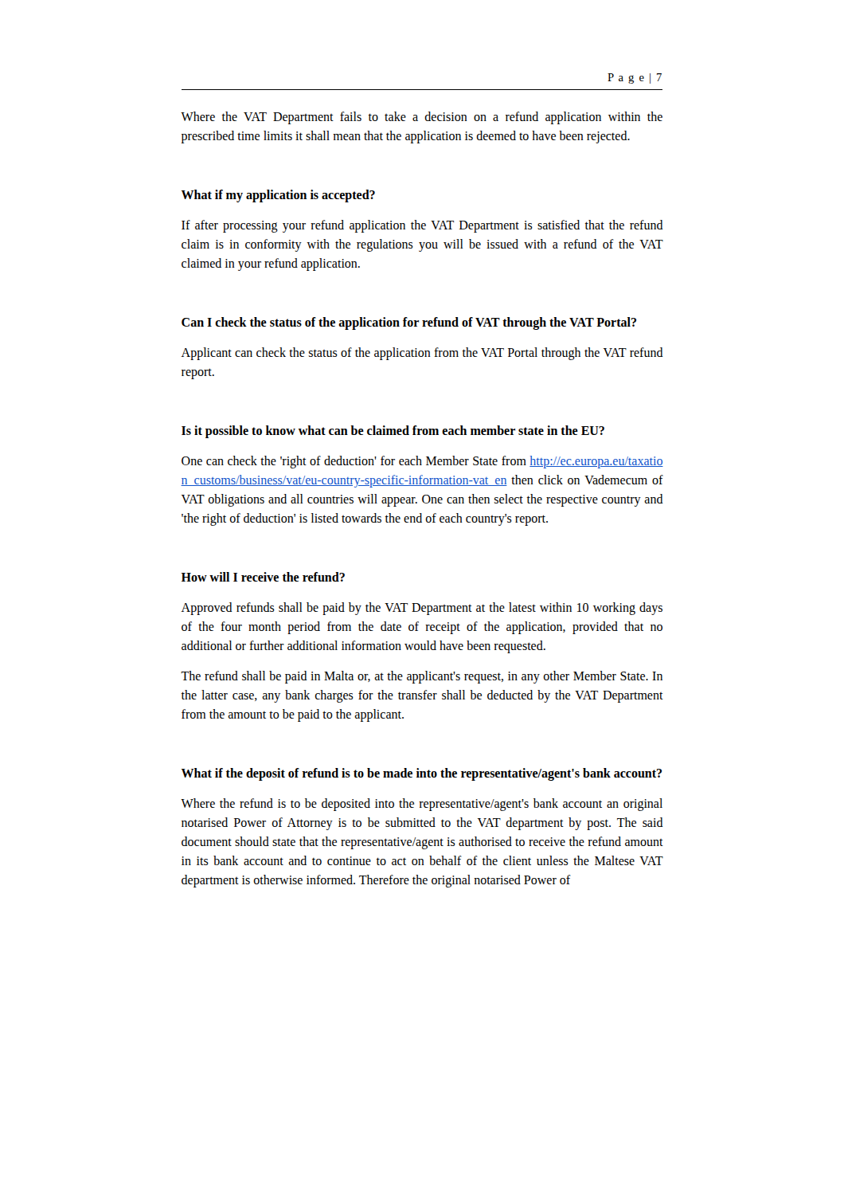P a g e | 7
Where the VAT Department fails to take a decision on a refund application within the prescribed time limits it shall mean that the application is deemed to have been rejected.
What if my application is accepted?
If after processing your refund application the VAT Department is satisfied that the refund claim is in conformity with the regulations you will be issued with a refund of the VAT claimed in your refund application.
Can I check the status of the application for refund of VAT through the VAT Portal?
Applicant can check the status of the application from the VAT Portal through the VAT refund report.
Is it possible to know what can be claimed from each member state in the EU?
One can check the 'right of deduction' for each Member State from http://ec.europa.eu/taxation_customs/business/vat/eu-country-specific-information-vat_en then click on Vademecum of VAT obligations and all countries will appear. One can then select the respective country and 'the right of deduction' is listed towards the end of each country's report.
How will I receive the refund?
Approved refunds shall be paid by the VAT Department at the latest within 10 working days of the four month period from the date of receipt of the application, provided that no additional or further additional information would have been requested.
The refund shall be paid in Malta or, at the applicant's request, in any other Member State. In the latter case, any bank charges for the transfer shall be deducted by the VAT Department from the amount to be paid to the applicant.
What if the deposit of refund is to be made into the representative/agent's bank account?
Where the refund is to be deposited into the representative/agent's bank account an original notarised Power of Attorney is to be submitted to the VAT department by post. The said document should state that the representative/agent is authorised to receive the refund amount in its bank account and to continue to act on behalf of the client unless the Maltese VAT department is otherwise informed. Therefore the original notarised Power of